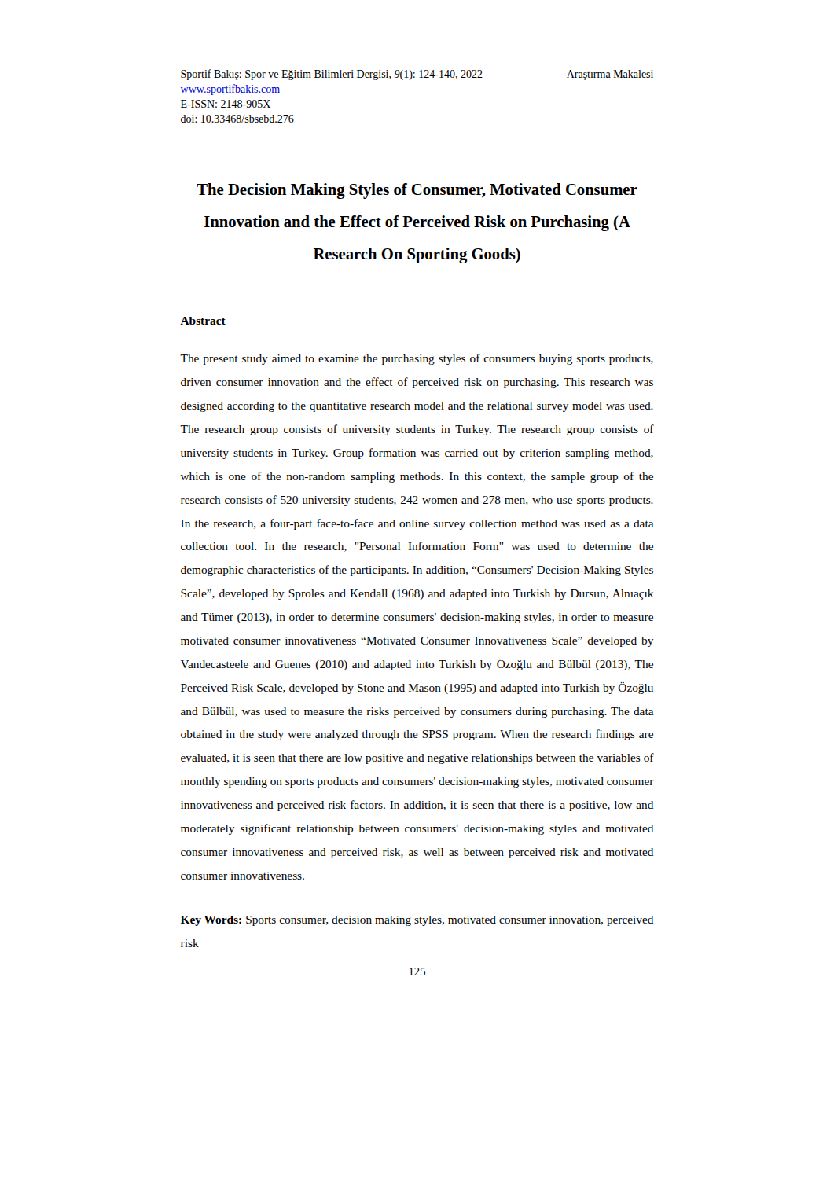Sportif Bakış: Spor ve Eğitim Bilimleri Dergisi, 9(1): 124-140, 2022 Araştırma Makalesi
www.sportifbakis.com E-ISSN: 2148-905X doi: 10.33468/sbsebd.276
The Decision Making Styles of Consumer, Motivated Consumer Innovation and the Effect of Perceived Risk on Purchasing (A Research On Sporting Goods)
Abstract
The present study aimed to examine the purchasing styles of consumers buying sports products, driven consumer innovation and the effect of perceived risk on purchasing. This research was designed according to the quantitative research model and the relational survey model was used. The research group consists of university students in Turkey. The research group consists of university students in Turkey. Group formation was carried out by criterion sampling method, which is one of the non-random sampling methods. In this context, the sample group of the research consists of 520 university students, 242 women and 278 men, who use sports products. In the research, a four-part face-to-face and online survey collection method was used as a data collection tool. In the research, "Personal Information Form" was used to determine the demographic characteristics of the participants. In addition, “Consumers' Decision-Making Styles Scale”, developed by Sproles and Kendall (1968) and adapted into Turkish by Dursun, Alnıaçık and Tümer (2013), in order to determine consumers' decision-making styles, in order to measure motivated consumer innovativeness “Motivated Consumer Innovativeness Scale” developed by Vandecasteele and Guenes (2010) and adapted into Turkish by Özoğlu and Bülbül (2013), The Perceived Risk Scale, developed by Stone and Mason (1995) and adapted into Turkish by Özoğlu and Bülbül, was used to measure the risks perceived by consumers during purchasing. The data obtained in the study were analyzed through the SPSS program. When the research findings are evaluated, it is seen that there are low positive and negative relationships between the variables of monthly spending on sports products and consumers' decision-making styles, motivated consumer innovativeness and perceived risk factors. In addition, it is seen that there is a positive, low and moderately significant relationship between consumers' decision-making styles and motivated consumer innovativeness and perceived risk, as well as between perceived risk and motivated consumer innovativeness.
Key Words: Sports consumer, decision making styles, motivated consumer innovation, perceived risk
125